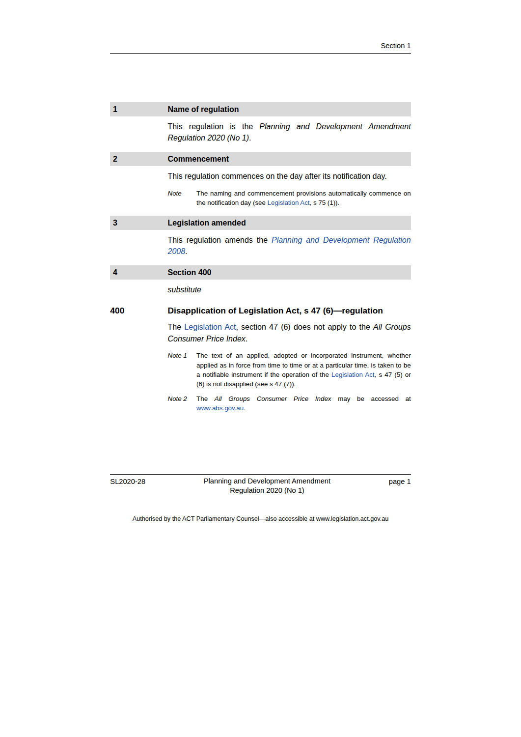Section 1
1 Name of regulation
This regulation is the Planning and Development Amendment Regulation 2020 (No 1).
2 Commencement
This regulation commences on the day after its notification day.
Note The naming and commencement provisions automatically commence on the notification day (see Legislation Act, s 75 (1)).
3 Legislation amended
This regulation amends the Planning and Development Regulation 2008.
4 Section 400
substitute
400 Disapplication of Legislation Act, s 47 (6)—regulation
The Legislation Act, section 47 (6) does not apply to the All Groups Consumer Price Index.
Note 1 The text of an applied, adopted or incorporated instrument, whether applied as in force from time to time or at a particular time, is taken to be a notifiable instrument if the operation of the Legislation Act, s 47 (5) or (6) is not disapplied (see s 47 (7)).
Note 2 The All Groups Consumer Price Index may be accessed at www.abs.gov.au.
SL2020-28
Planning and Development Amendment
Regulation 2020 (No 1)
page 1
Authorised by the ACT Parliamentary Counsel—also accessible at www.legislation.act.gov.au